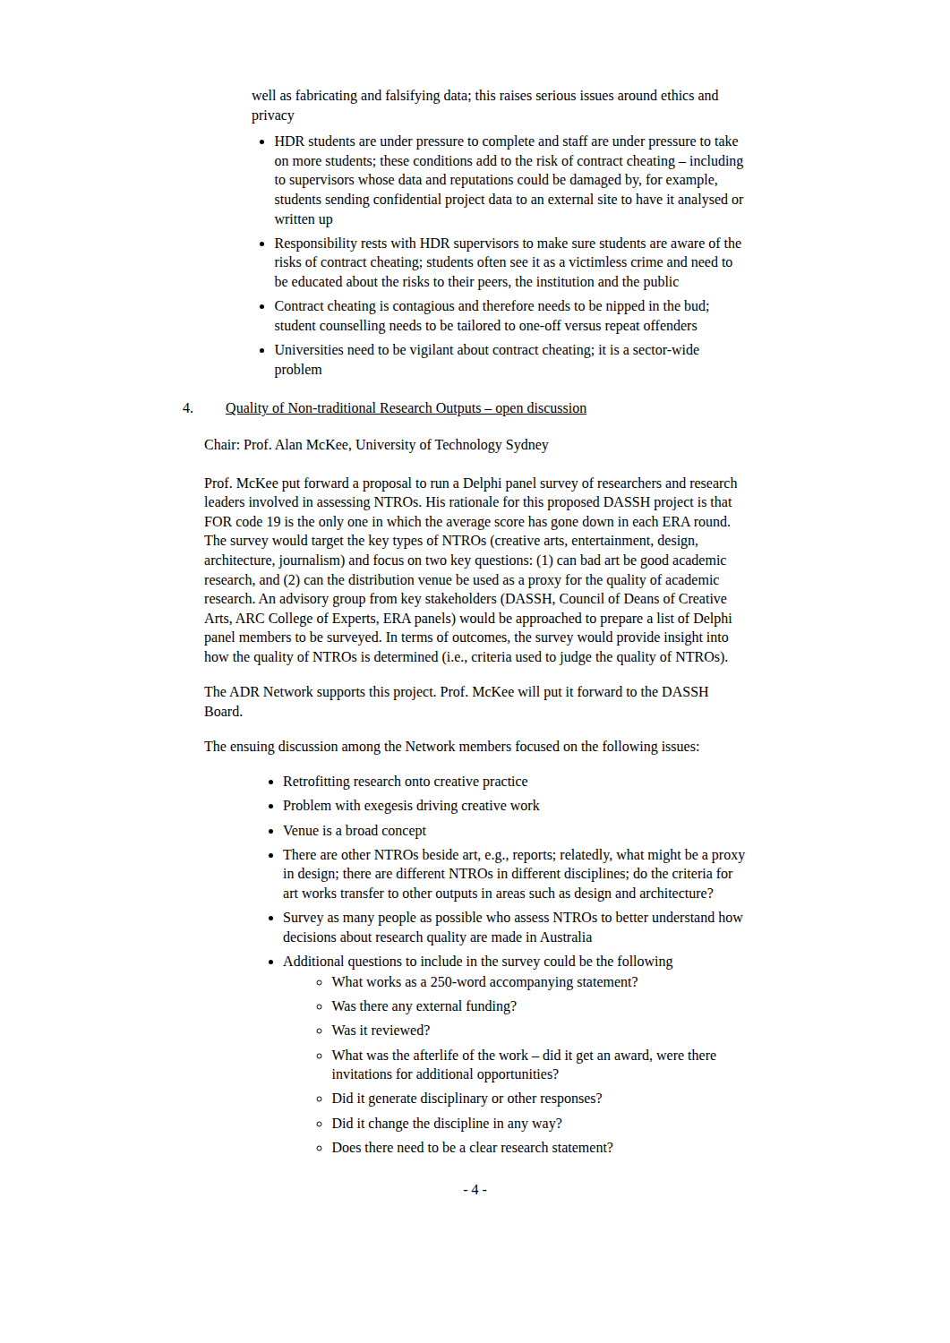well as fabricating and falsifying data; this raises serious issues around ethics and privacy
HDR students are under pressure to complete and staff are under pressure to take on more students; these conditions add to the risk of contract cheating – including to supervisors whose data and reputations could be damaged by, for example, students sending confidential project data to an external site to have it analysed or written up
Responsibility rests with HDR supervisors to make sure students are aware of the risks of contract cheating; students often see it as a victimless crime and need to be educated about the risks to their peers, the institution and the public
Contract cheating is contagious and therefore needs to be nipped in the bud; student counselling needs to be tailored to one-off versus repeat offenders
Universities need to be vigilant about contract cheating; it is a sector-wide problem
4. Quality of Non-traditional Research Outputs – open discussion
Chair: Prof. Alan McKee, University of Technology Sydney
Prof. McKee put forward a proposal to run a Delphi panel survey of researchers and research leaders involved in assessing NTROs. His rationale for this proposed DASSH project is that FOR code 19 is the only one in which the average score has gone down in each ERA round. The survey would target the key types of NTROs (creative arts, entertainment, design, architecture, journalism) and focus on two key questions: (1) can bad art be good academic research, and (2) can the distribution venue be used as a proxy for the quality of academic research. An advisory group from key stakeholders (DASSH, Council of Deans of Creative Arts, ARC College of Experts, ERA panels) would be approached to prepare a list of Delphi panel members to be surveyed. In terms of outcomes, the survey would provide insight into how the quality of NTROs is determined (i.e., criteria used to judge the quality of NTROs).
The ADR Network supports this project. Prof. McKee will put it forward to the DASSH Board.
The ensuing discussion among the Network members focused on the following issues:
Retrofitting research onto creative practice
Problem with exegesis driving creative work
Venue is a broad concept
There are other NTROs beside art, e.g., reports; relatedly, what might be a proxy in design; there are different NTROs in different disciplines; do the criteria for art works transfer to other outputs in areas such as design and architecture?
Survey as many people as possible who assess NTROs to better understand how decisions about research quality are made in Australia
Additional questions to include in the survey could be the following
What works as a 250-word accompanying statement?
Was there any external funding?
Was it reviewed?
What was the afterlife of the work – did it get an award, were there invitations for additional opportunities?
Did it generate disciplinary or other responses?
Did it change the discipline in any way?
Does there need to be a clear research statement?
- 4 -